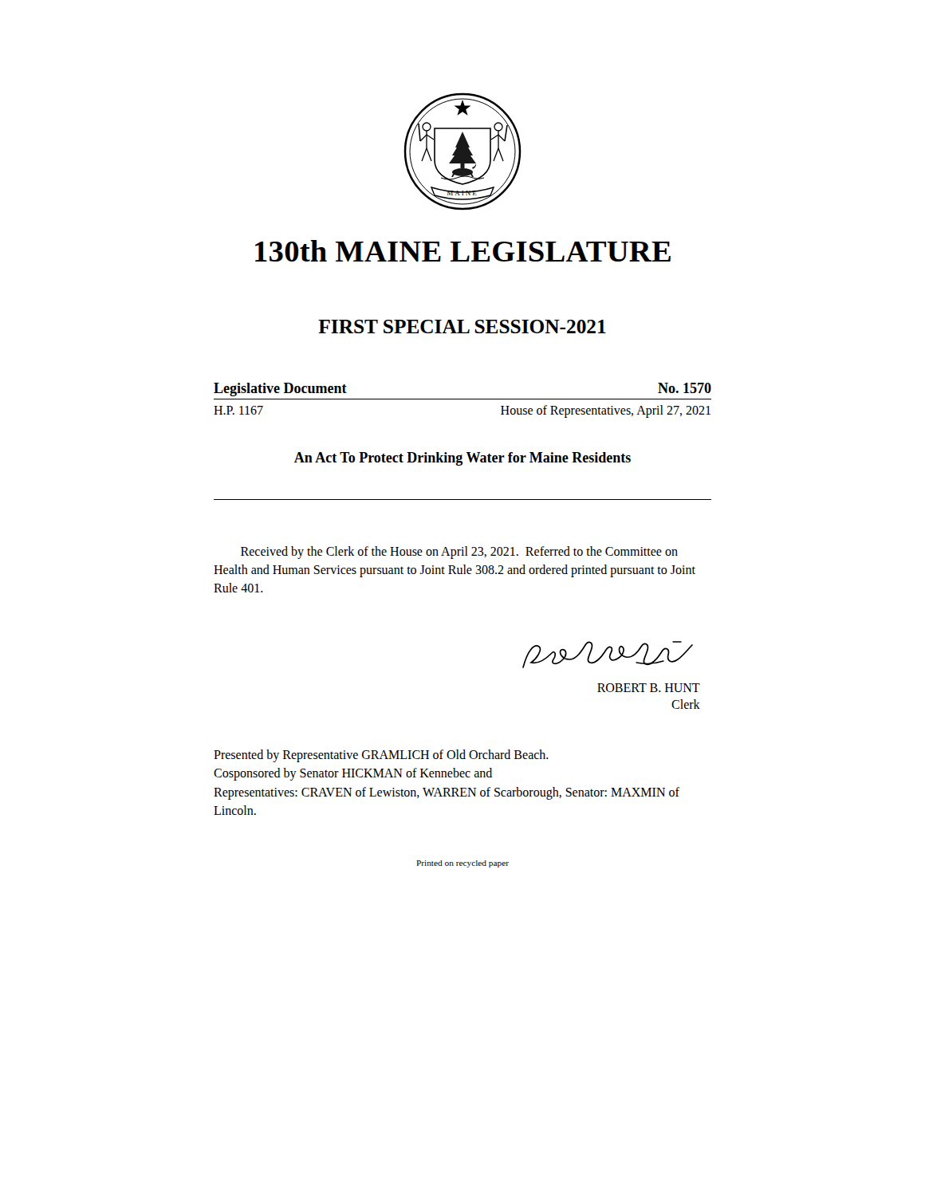MAINE
130th MAINE LEGISLATURE
FIRST SPECIAL SESSION-2021
Legislative Document No. 1570
H.P. 1167 House of Representatives, April 27, 2021
An Act To Protect Drinking Water for Maine Residents
Received by the Clerk of the House on April 23, 2021. Referred to the Committee on Health and Human Services pursuant to Joint Rule 308.2 and ordered printed pursuant to Joint Rule 401.
ROBERT B. HUNT
Clerk
Presented by Representative GRAMLICH of Old Orchard Beach.
Cosponsored by Senator HICKMAN of Kennebec and
Representatives: CRAVEN of Lewiston, WARREN of Scarborough, Senator: MAXMIN of Lincoln.
Printed on recycled paper